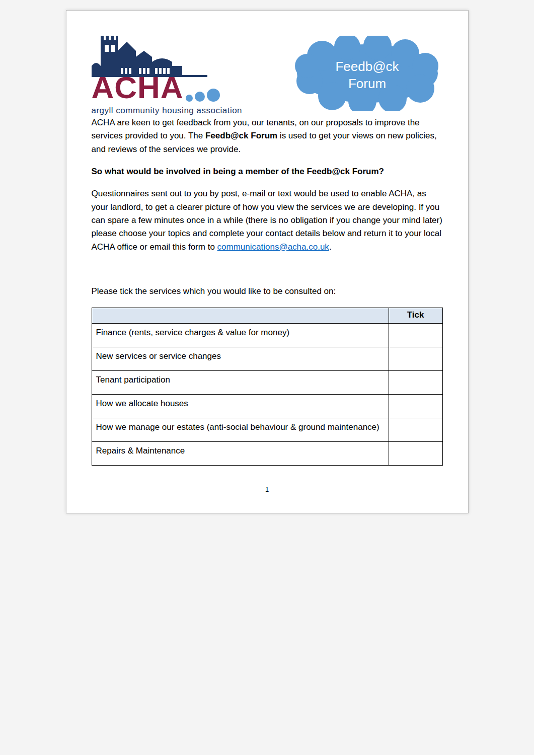Feedb@ck
Forum
ACHA
argyll community housing association
ACHA are keen to get feedback from you, our tenants, on our proposals to improve the services provided to you. The Feedb@ck Forum is used to get your views on new policies, and reviews of the services we provide.
So what would be involved in being a member of the Feedb@ck Forum?
Questionnaires sent out to you by post, e-mail or text would be used to enable ACHA, as your landlord, to get a clearer picture of how you view the services we are developing. If you can spare a few minutes once in a while (there is no obligation if you change your mind later) please choose your topics and complete your contact details below and return it to your local ACHA office or email this form to communications@acha.co.uk.
Please tick the services which you would like to be consulted on:
| | Tick |
| --- | --- |
| Finance (rents, service charges & value for money) | |
| New services or service changes | |
| Tenant participation | |
| How we allocate houses | |
| How we manage our estates (anti-social behaviour & ground maintenance) | |
| Repairs & Maintenance | |
1